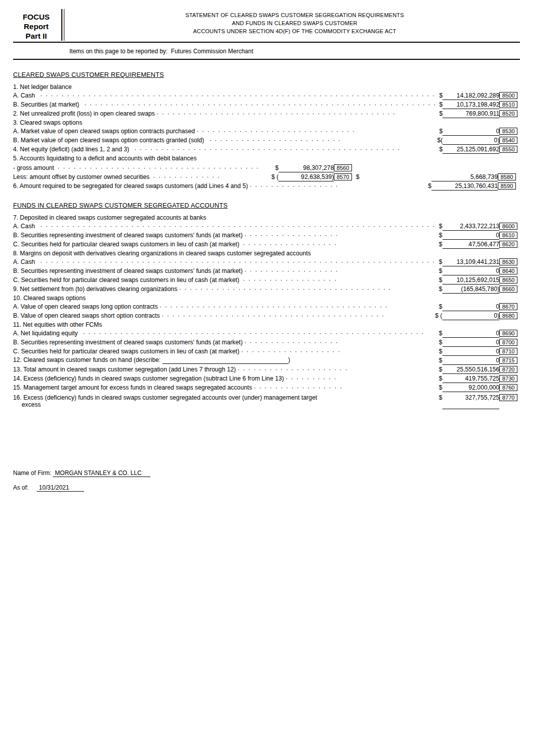FOCUS
Report
Part II
STATEMENT OF CLEARED SWAPS CUSTOMER SEGREGATION REQUIREMENTS
AND FUNDS IN CLEARED SWAPS CUSTOMER
ACCOUNTS UNDER SECTION 4D(F) OF THE COMMODITY EXCHANGE ACT
Items on this page to be reported by: Futures Commission Merchant
CLEARED SWAPS CUSTOMER REQUIREMENTS
| 1. Net ledger balance |
| A. Cash · · · · · · · · · · · · · · · · · · · · · · · · · · · · · · · · · · · · · · · · · · · · · · · · · · · · · · · · · · · · · · · · · · · · · · · · · · | $ | 14,182,092,289 | 8500 |
| B. Securities (at market) · · · · · · · · · · · · · · · · · · · · · · · · · · · · · · · · · · · · · · · · · · · · · · · · · · · · · · · · · · · · · · · · · · | $ | 10,173,198,492 | 8510 |
| 2. Net unrealized profit (loss) in open cleared swaps · · · · · · · · · · · · · · · · · · · · · · · · · · · · · · · · · · · · · · · · · · · · · | $ | 769,800,911 | 8520 |
| 3. Cleared swaps options |
| A. Market value of open cleared swaps option contracts purchased · · · · · · · · · · · · · · · · · · · · · · · · · · · · · · | $ | 0 | 8530 |
| B. Market value of open cleared swaps option contracts granted (sold) · · · · · · · · · · · · · · · · · · · · · · · · · | $ ( | 0) | 8540 |
| 4. Net equity (deficit) (add lines 1, 2 and 3) · · · · · · · · · · · · · · · · · · · · · · · · · · · · · · · · · · · · · · · · · · · · · · · · · · | $ | 25,125,091,692 | 8550 |
| 5. Accounts liquidating to a deficit and accounts with debit balances |
| - gross amount · · · · · · · · · · · · · · · · · · · · · · · · · · · · · · · · · · · · · · | $ | 98,307,278 | 8560 | | |
| Less: amount offset by customer owned securities · · · · · · · · · · · · · | $ ( | 92,638,539) | 8570 | $ | 5,668,739 | 8580 |
| 6. Amount required to be segregated for cleared swaps customers (add Lines 4 and 5) · · · · · · · · · · · · · · · · · | $ | 25,130,760,431 | 8590 |
FUNDS IN CLEARED SWAPS CUSTOMER SEGREGATED ACCOUNTS
| 7. Deposited in cleared swaps customer segregated accounts at banks |
| A. Cash · · · · · · · · · · · · · · · · · · · · · · · · · · · · · · · · · · · · · · · · · · · · · · · · · · · · · · · · · · · · · · · · · · · · · · · · · · | $ | 2,433,722,213 | 8600 |
| B. Securities representing investment of cleared swaps customers' funds (at market) · · · · · · · · · · · · · · · · · · | $ | 0 | 8610 |
| C. Securities held for particular cleared swaps customers in lieu of cash (at market) · · · · · · · · · · · · · · · · · · | $ | 47,506,477 | 8620 |
| 8. Margins on deposit with derivatives clearing organizations in cleared swaps customer segregated accounts |
| A. Cash · · · · · · · · · · · · · · · · · · · · · · · · · · · · · · · · · · · · · · · · · · · · · · · · · · · · · · · · · · · · · · · · · · · · · · · · · · | $ | 13,109,441,231 | 8630 |
| B. Securities representing investment of cleared swaps customers' funds (at market) · · · · · · · · · · · · · · · · · · | $ | 0 | 8640 |
| C. Securities held for particular cleared swaps customers in lieu of cash (at market) · · · · · · · · · · · · · · · · · · | $ | 10,125,692,015 | 8650 |
| 9. Net settlement from (to) derivatives clearing organizations · · · · · · · · · · · · · · · · · · · · · · · · · · · · · · · · · · · · · · · · | $ | (165,845,780) | 8660 |
| 10. Cleared swaps options |
| A. Value of open cleared swaps long option contracts · · · · · · · · · · · · · · · · · · · · · · · · · · · · · · · · · · · · · · · · · · · | $ | 0 | 8670 |
| B. Value of open cleared swaps short option contracts · · · · · · · · · · · · · · · · · · · · · · · · · · · · · · · · · · · · · · · · · · | $ ( | 0) | 8680 |
| 11. Net equities with other FCMs |
| A. Net liquidating equity · · · · · · · · · · · · · · · · · · · · · · · · · · · · · · · · · · · · · · · · · · · · · · · · · · · · · · · · · · · · · · · · | $ | 0 | 8690 |
| B. Securities representing investment of cleared swaps customers' funds (at market) · · · · · · · · · · · · · · · · · · | $ | 0 | 8700 |
| C. Securities held for particular cleared swaps customers in lieu of cash (at market) · · · · · · · · · · · · · · · · · · · | $ | 0 | 8710 |
| 12. Cleared swaps customer funds on hand (describe: ) | $ | 0 | 8715 |
| 13. Total amount in cleared swaps customer segregation (add Lines 7 through 12) · · · · · · · · · · · · · · · · · · · · · | $ | 25,550,516,156 | 8720 |
| 14. Excess (deficiency) funds in cleared swaps customer segregation (subtract Line 6 from Line 13) · · · · · · · · · · | $ | 419,755,725 | 8730 |
| 15. Management target amount for excess funds in cleared swaps segregated accounts · · · · · · · · · · · · · · · · · | $ | 92,000,000 | 8760 |
| 16. Excess (deficiency) funds in cleared swaps customer segregated accounts over (under) management target excess | $ | 327,755,725 | 8770 |
Name of Firm: MORGAN STANLEY & CO. LLC
As of: 10/31/2021